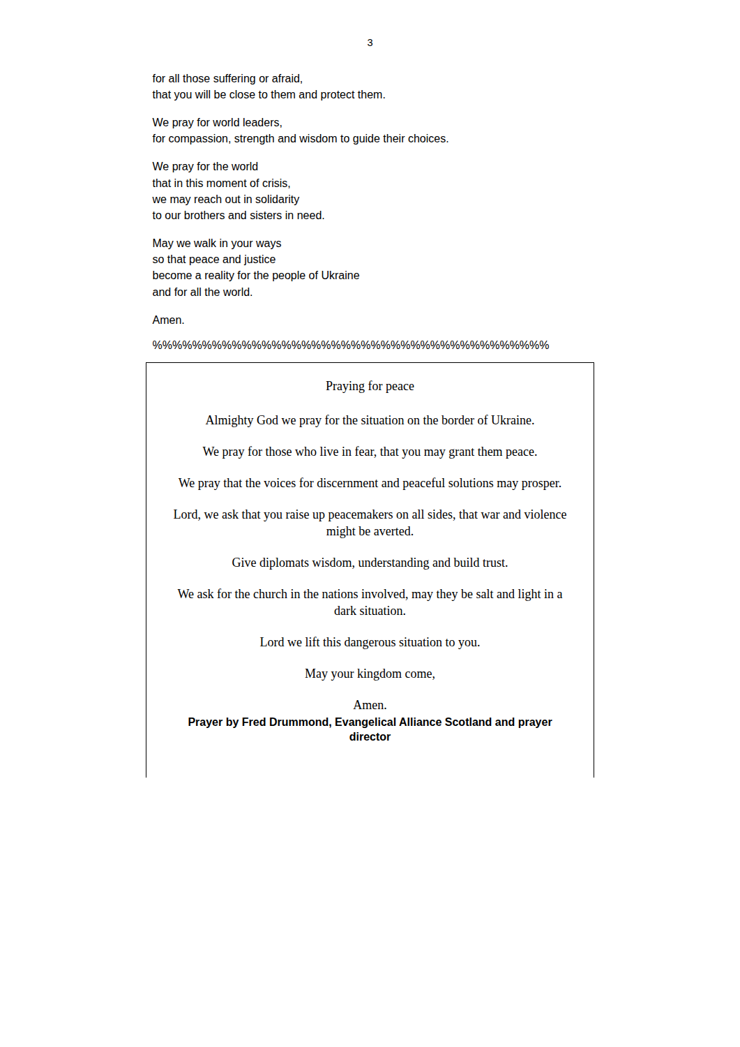3
for all those suffering or afraid,
that you will be close to them and protect them.
We pray for world leaders,
for compassion, strength and wisdom to guide their choices.
We pray for the world
that in this moment of crisis,
we may reach out in solidarity
to our brothers and sisters in need.
May we walk in your ways
so that peace and justice
become a reality for the people of Ukraine
and for all the world.
Amen.
%%%%%%%%%%%%%%%%%%%%%%%%%%%%%%%%%%%%%%%%
Praying for peace
Almighty God we pray for the situation on the border of Ukraine.
We pray for those who live in fear, that you may grant them peace.
We pray that the voices for discernment and peaceful solutions may prosper.
Lord, we ask that you raise up peacemakers on all sides, that war and violence might be averted.
Give diplomats wisdom, understanding and build trust.
We ask for the church in the nations involved, may they be salt and light in a dark situation.
Lord we lift this dangerous situation to you.
May your kingdom come,
Amen.
Prayer by Fred Drummond, Evangelical Alliance Scotland and prayer director